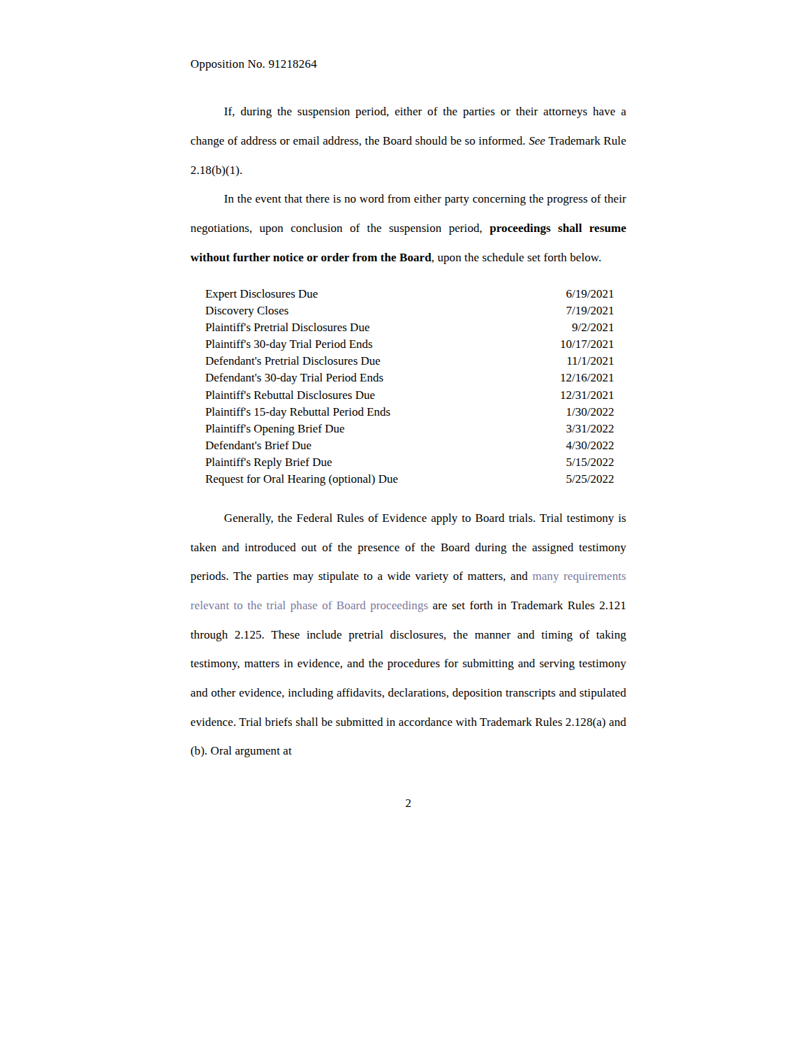Opposition No. 91218264
If, during the suspension period, either of the parties or their attorneys have a change of address or email address, the Board should be so informed. See Trademark Rule 2.18(b)(1).
In the event that there is no word from either party concerning the progress of their negotiations, upon conclusion of the suspension period, proceedings shall resume without further notice or order from the Board, upon the schedule set forth below.
| Expert Disclosures Due | 6/19/2021 |
| Discovery Closes | 7/19/2021 |
| Plaintiff's Pretrial Disclosures Due | 9/2/2021 |
| Plaintiff's 30-day Trial Period Ends | 10/17/2021 |
| Defendant's Pretrial Disclosures Due | 11/1/2021 |
| Defendant's 30-day Trial Period Ends | 12/16/2021 |
| Plaintiff's Rebuttal Disclosures Due | 12/31/2021 |
| Plaintiff's 15-day Rebuttal Period Ends | 1/30/2022 |
| Plaintiff's Opening Brief Due | 3/31/2022 |
| Defendant's Brief Due | 4/30/2022 |
| Plaintiff's Reply Brief Due | 5/15/2022 |
| Request for Oral Hearing (optional) Due | 5/25/2022 |
Generally, the Federal Rules of Evidence apply to Board trials. Trial testimony is taken and introduced out of the presence of the Board during the assigned testimony periods. The parties may stipulate to a wide variety of matters, and many requirements relevant to the trial phase of Board proceedings are set forth in Trademark Rules 2.121 through 2.125. These include pretrial disclosures, the manner and timing of taking testimony, matters in evidence, and the procedures for submitting and serving testimony and other evidence, including affidavits, declarations, deposition transcripts and stipulated evidence. Trial briefs shall be submitted in accordance with Trademark Rules 2.128(a) and (b). Oral argument at
2